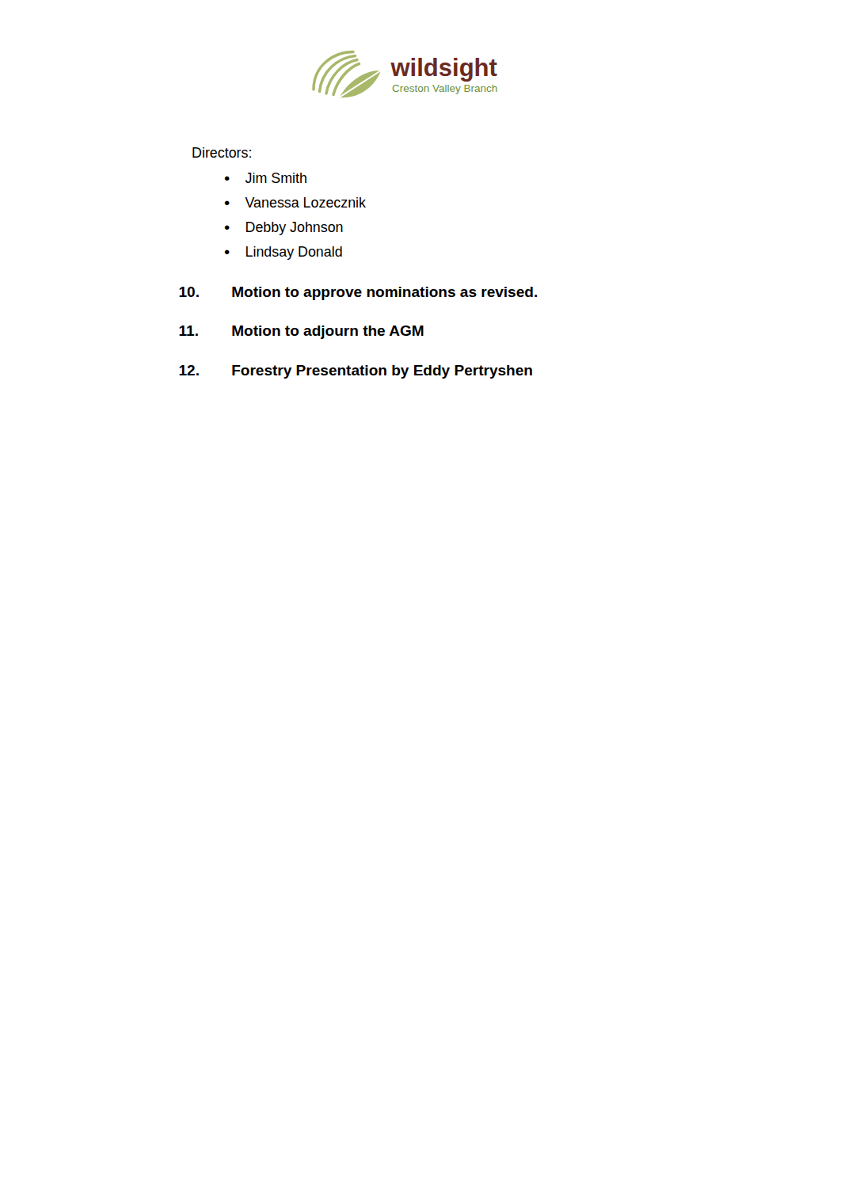Directors:
Jim Smith
Vanessa Lozecznik
Debby Johnson
Lindsay Donald
Motion to approve nominations as revised.
Motion to adjourn the AGM
Forestry Presentation by Eddy Pertryshen